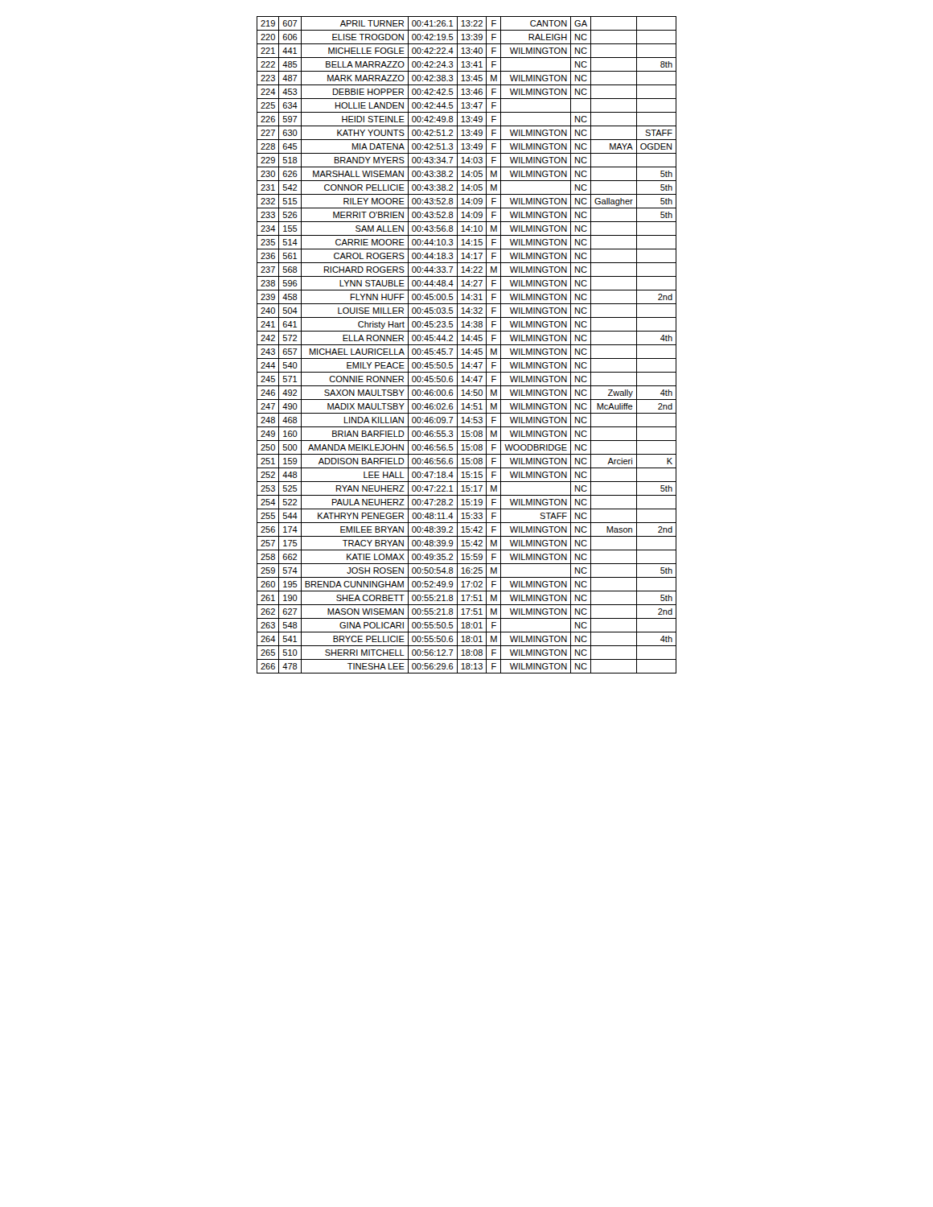| 219 | 607 | APRIL TURNER | 00:41:26.1 | 13:22 | F | CANTON | GA | | |
| 220 | 606 | ELISE TROGDON | 00:42:19.5 | 13:39 | F | RALEIGH | NC | | |
| 221 | 441 | MICHELLE FOGLE | 00:42:22.4 | 13:40 | F | WILMINGTON | NC | | |
| 222 | 485 | BELLA MARRAZZO | 00:42:24.3 | 13:41 | F | | NC | | 8th |
| 223 | 487 | MARK MARRAZZO | 00:42:38.3 | 13:45 | M | WILMINGTON | NC | | |
| 224 | 453 | DEBBIE HOPPER | 00:42:42.5 | 13:46 | F | WILMINGTON | NC | | |
| 225 | 634 | HOLLIE LANDEN | 00:42:44.5 | 13:47 | F | | | | |
| 226 | 597 | HEIDI STEINLE | 00:42:49.8 | 13:49 | F | | NC | | |
| 227 | 630 | KATHY YOUNTS | 00:42:51.2 | 13:49 | F | WILMINGTON | NC | | STAFF |
| 228 | 645 | MIA DATENA | 00:42:51.3 | 13:49 | F | WILMINGTON | NC | MAYA | OGDEN |
| 229 | 518 | BRANDY MYERS | 00:43:34.7 | 14:03 | F | WILMINGTON | NC | | |
| 230 | 626 | MARSHALL WISEMAN | 00:43:38.2 | 14:05 | M | WILMINGTON | NC | | 5th |
| 231 | 542 | CONNOR PELLICIE | 00:43:38.2 | 14:05 | M | | NC | | 5th |
| 232 | 515 | RILEY MOORE | 00:43:52.8 | 14:09 | F | WILMINGTON | NC | Gallagher | 5th |
| 233 | 526 | MERRIT O'BRIEN | 00:43:52.8 | 14:09 | F | WILMINGTON | NC | | 5th |
| 234 | 155 | SAM ALLEN | 00:43:56.8 | 14:10 | M | WILMINGTON | NC | | |
| 235 | 514 | CARRIE MOORE | 00:44:10.3 | 14:15 | F | WILMINGTON | NC | | |
| 236 | 561 | CAROL ROGERS | 00:44:18.3 | 14:17 | F | WILMINGTON | NC | | |
| 237 | 568 | RICHARD ROGERS | 00:44:33.7 | 14:22 | M | WILMINGTON | NC | | |
| 238 | 596 | LYNN STAUBLE | 00:44:48.4 | 14:27 | F | WILMINGTON | NC | | |
| 239 | 458 | FLYNN HUFF | 00:45:00.5 | 14:31 | F | WILMINGTON | NC | | 2nd |
| 240 | 504 | LOUISE MILLER | 00:45:03.5 | 14:32 | F | WILMINGTON | NC | | |
| 241 | 641 | Christy Hart | 00:45:23.5 | 14:38 | F | WILMINGTON | NC | | |
| 242 | 572 | ELLA RONNER | 00:45:44.2 | 14:45 | F | WILMINGTON | NC | | 4th |
| 243 | 657 | MICHAEL LAURICELLA | 00:45:45.7 | 14:45 | M | WILMINGTON | NC | | |
| 244 | 540 | EMILY PEACE | 00:45:50.5 | 14:47 | F | WILMINGTON | NC | | |
| 245 | 571 | CONNIE RONNER | 00:45:50.6 | 14:47 | F | WILMINGTON | NC | | |
| 246 | 492 | SAXON MAULTSBY | 00:46:00.6 | 14:50 | M | WILMINGTON | NC | Zwally | 4th |
| 247 | 490 | MADIX MAULTSBY | 00:46:02.6 | 14:51 | M | WILMINGTON | NC | McAuliffe | 2nd |
| 248 | 468 | LINDA KILLIAN | 00:46:09.7 | 14:53 | F | WILMINGTON | NC | | |
| 249 | 160 | BRIAN BARFIELD | 00:46:55.3 | 15:08 | M | WILMINGTON | NC | | |
| 250 | 500 | AMANDA MEIKLEJOHN | 00:46:56.5 | 15:08 | F | WOODBRIDGE | NC | | |
| 251 | 159 | ADDISON BARFIELD | 00:46:56.6 | 15:08 | F | WILMINGTON | NC | Arcieri | K |
| 252 | 448 | LEE HALL | 00:47:18.4 | 15:15 | F | WILMINGTON | NC | | |
| 253 | 525 | RYAN NEUHERZ | 00:47:22.1 | 15:17 | M | | NC | | 5th |
| 254 | 522 | PAULA NEUHERZ | 00:47:28.2 | 15:19 | F | WILMINGTON | NC | | |
| 255 | 544 | KATHRYN PENEGER | 00:48:11.4 | 15:33 | F | STAFF | NC | | |
| 256 | 174 | EMILEE BRYAN | 00:48:39.2 | 15:42 | F | WILMINGTON | NC | Mason | 2nd |
| 257 | 175 | TRACY BRYAN | 00:48:39.9 | 15:42 | M | WILMINGTON | NC | | |
| 258 | 662 | KATIE LOMAX | 00:49:35.2 | 15:59 | F | WILMINGTON | NC | | |
| 259 | 574 | JOSH ROSEN | 00:50:54.8 | 16:25 | M | | NC | | 5th |
| 260 | 195 | BRENDA CUNNINGHAM | 00:52:49.9 | 17:02 | F | WILMINGTON | NC | | |
| 261 | 190 | SHEA CORBETT | 00:55:21.8 | 17:51 | M | WILMINGTON | NC | | 5th |
| 262 | 627 | MASON WISEMAN | 00:55:21.8 | 17:51 | M | WILMINGTON | NC | | 2nd |
| 263 | 548 | GINA POLICARI | 00:55:50.5 | 18:01 | F | | NC | | |
| 264 | 541 | BRYCE PELLICIE | 00:55:50.6 | 18:01 | M | WILMINGTON | NC | | 4th |
| 265 | 510 | SHERRI MITCHELL | 00:56:12.7 | 18:08 | F | WILMINGTON | NC | | |
| 266 | 478 | TINESHA LEE | 00:56:29.6 | 18:13 | F | WILMINGTON | NC | | |